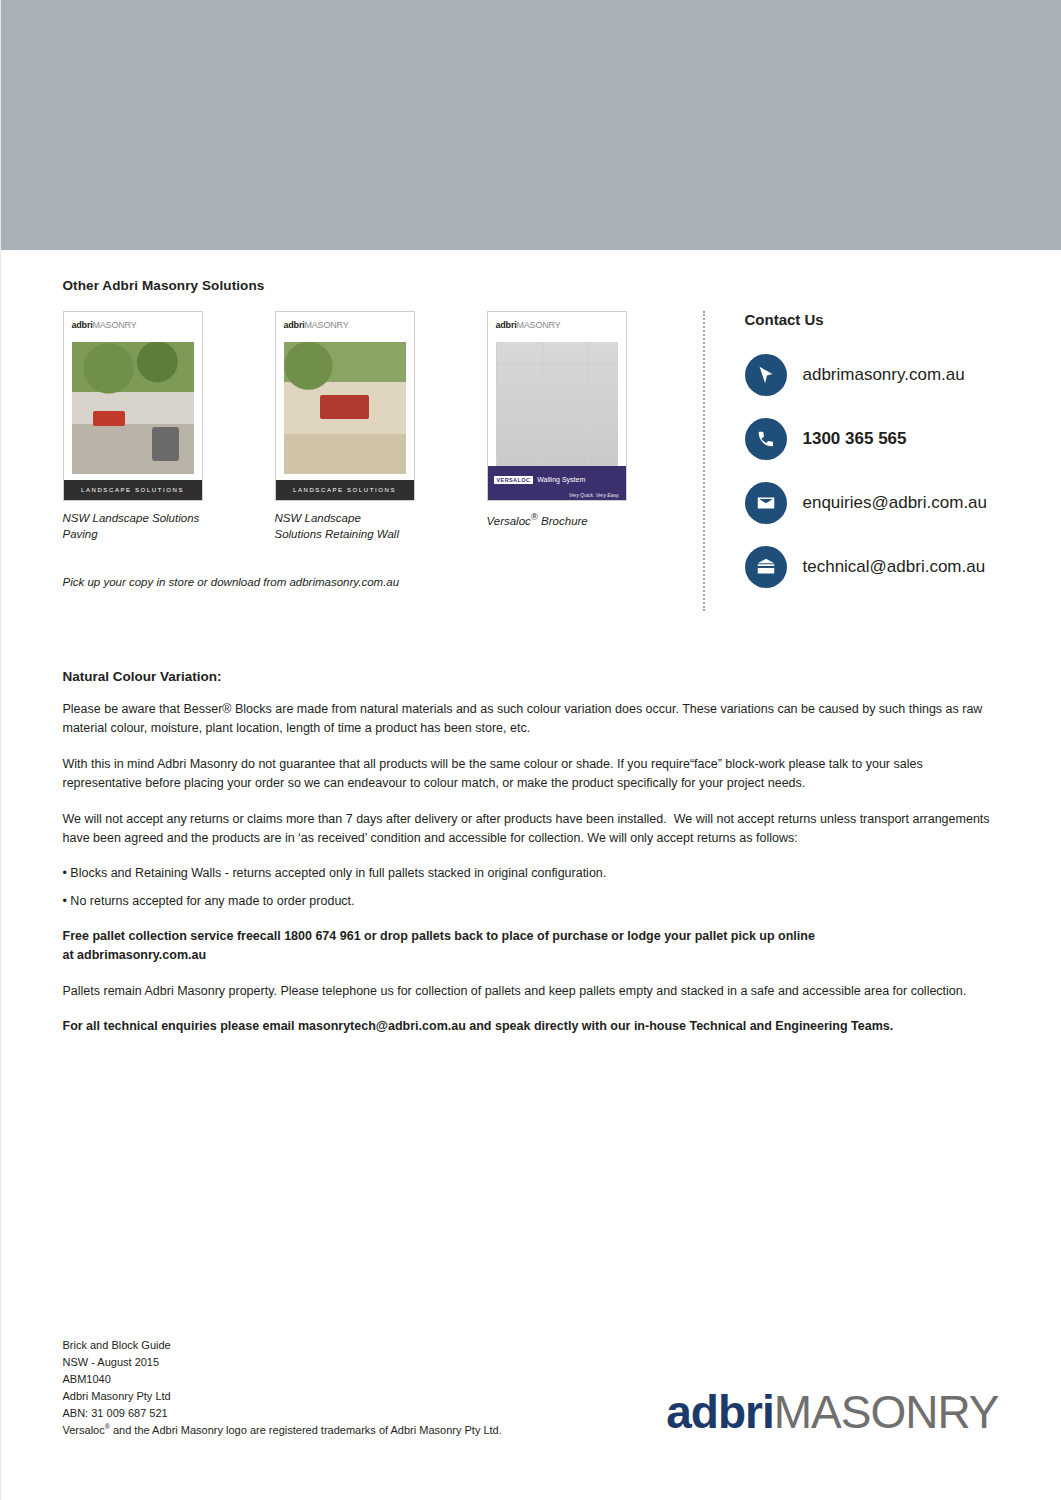Other Adbri Masonry Solutions
adbriMASONRY
Landscape Solutions
NSW Landscape Solutions
Paving
adbriMASONRY
Landscape Solutions
NSW Landscape
Solutions Retaining Wall
adbriMASONRY
VERSALOC Walling System Very Quick. Very Easy.
Versaloc® Brochure
Pick up your copy in store or download from adbrimasonry.com.au
Contact Us
adbrimasonry.com.au
1300 365 565
enquiries@adbri.com.au
technical@adbri.com.au
Natural Colour Variation:
Please be aware that Besser® Blocks are made from natural materials and as such colour variation does occur. These variations can be caused by such things as raw material colour, moisture, plant location, length of time a product has been store, etc.
With this in mind Adbri Masonry do not guarantee that all products will be the same colour or shade. If you require“face” block-work please talk to your sales representative before placing your order so we can endeavour to colour match, or make the product specifically for your project needs.
We will not accept any returns or claims more than 7 days after delivery or after products have been installed. We will not accept returns unless transport arrangements have been agreed and the products are in ‘as received’ condition and accessible for collection. We will only accept returns as follows:
• Blocks and Retaining Walls - returns accepted only in full pallets stacked in original configuration.
• No returns accepted for any made to order product.
Free pallet collection service freecall 1800 674 961 or drop pallets back to place of purchase or lodge your pallet pick up online
at adbrimasonry.com.au
Pallets remain Adbri Masonry property. Please telephone us for collection of pallets and keep pallets empty and stacked in a safe and accessible area for collection.
For all technical enquiries please email masonrytech@adbri.com.au and speak directly with our in-house Technical and Engineering Teams.
Brick and Block Guide
NSW - August 2015
ABM1040
Adbri Masonry Pty Ltd
ABN: 31 009 687 521
Versaloc® and the Adbri Masonry logo are registered trademarks of Adbri Masonry Pty Ltd.
adbri MASONRY